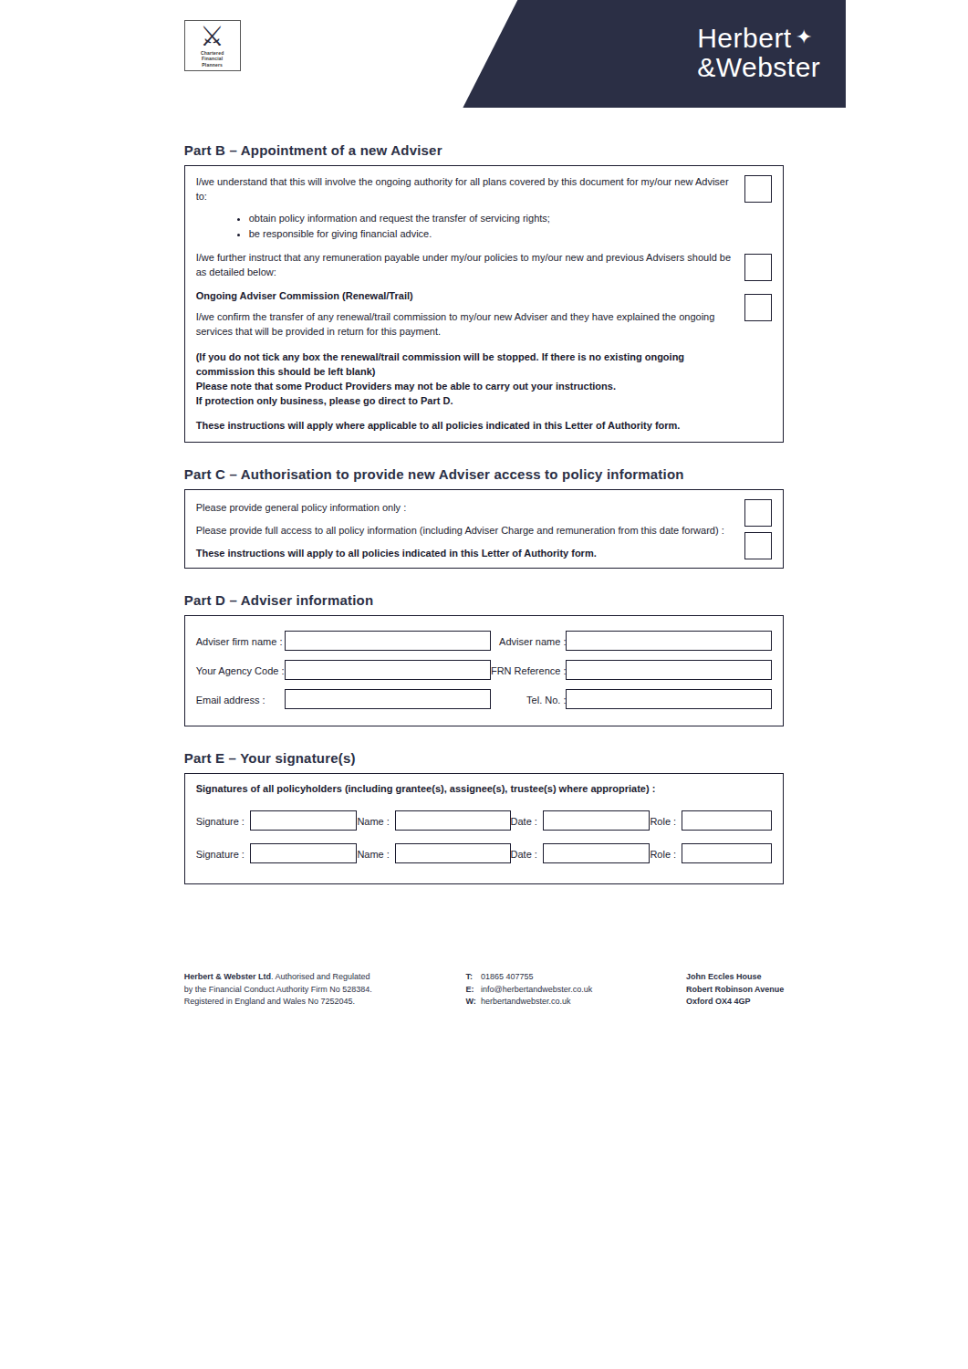⚔
Chartered
Financial
Planners
Herbert✦
&Webster
Part B – Appointment of a new Adviser
I/we understand that this will involve the ongoing authority for all plans covered by this document for my/our new Adviser to:
obtain policy information and request the transfer of servicing rights;
be responsible for giving financial advice.
I/we further instruct that any remuneration payable under my/our policies to my/our new and previous Advisers should be as detailed below:
Ongoing Adviser Commission (Renewal/Trail)
I/we confirm the transfer of any renewal/trail commission to my/our new Adviser and they have explained the ongoing services that will be provided in return for this payment.
(If you do not tick any box the renewal/trail commission will be stopped. If there is no existing ongoing commission this should be left blank)
Please note that some Product Providers may not be able to carry out your instructions.
If protection only business, please go direct to Part D.
These instructions will apply where applicable to all policies indicated in this Letter of Authority form.
Part C – Authorisation to provide new Adviser access to policy information
Please provide general policy information only :
Please provide full access to all policy information (including Adviser Charge and remuneration from this date forward) :
These instructions will apply to all policies indicated in this Letter of Authority form.
Part D – Adviser information
| Adviser firm name : | | Adviser name : | |
| Your Agency Code : | | FRN Reference : | |
| Email address : | | Tel. No. : | |
Part E – Your signature(s)
Signatures of all policyholders (including grantee(s), assignee(s), trustee(s) where appropriate) :
| Signature : | | Name : | | Date : | | Role : | |
| Signature : | | Name : | | Date : | | Role : | |
Herbert & Webster Ltd. Authorised and Regulated
by the Financial Conduct Authority Firm No 528384.
Registered in England and Wales No 7252045.
T: 01865 407755
E: info@herbertandwebster.co.uk
W: herbertandwebster.co.uk
John Eccles House
Robert Robinson Avenue
Oxford OX4 4GP